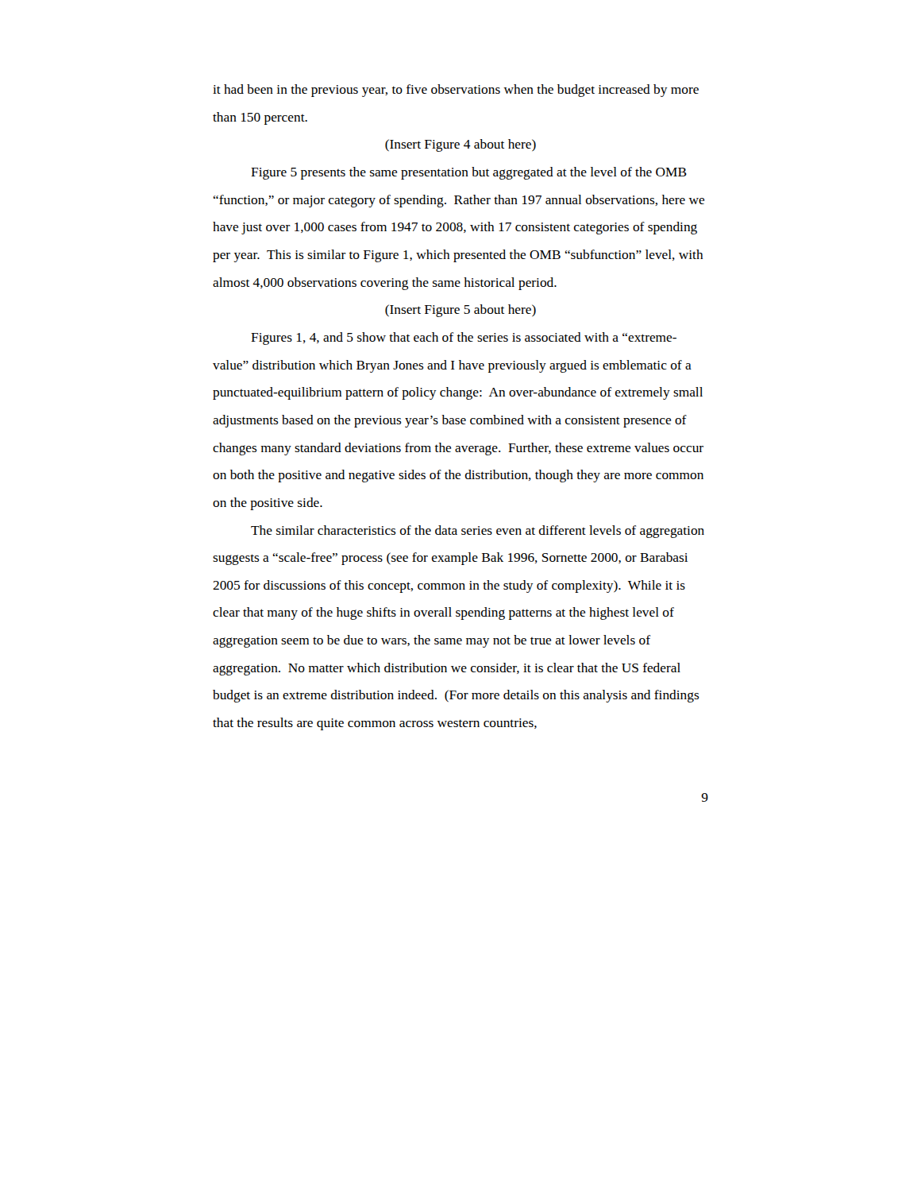it had been in the previous year, to five observations when the budget increased by more than 150 percent.
(Insert Figure 4 about here)
Figure 5 presents the same presentation but aggregated at the level of the OMB “function,” or major category of spending. Rather than 197 annual observations, here we have just over 1,000 cases from 1947 to 2008, with 17 consistent categories of spending per year. This is similar to Figure 1, which presented the OMB “subfunction” level, with almost 4,000 observations covering the same historical period.
(Insert Figure 5 about here)
Figures 1, 4, and 5 show that each of the series is associated with a “extreme-value” distribution which Bryan Jones and I have previously argued is emblematic of a punctuated-equilibrium pattern of policy change: An over-abundance of extremely small adjustments based on the previous year’s base combined with a consistent presence of changes many standard deviations from the average. Further, these extreme values occur on both the positive and negative sides of the distribution, though they are more common on the positive side.
The similar characteristics of the data series even at different levels of aggregation suggests a “scale-free” process (see for example Bak 1996, Sornette 2000, or Barabasi 2005 for discussions of this concept, common in the study of complexity). While it is clear that many of the huge shifts in overall spending patterns at the highest level of aggregation seem to be due to wars, the same may not be true at lower levels of aggregation. No matter which distribution we consider, it is clear that the US federal budget is an extreme distribution indeed. (For more details on this analysis and findings that the results are quite common across western countries,
9